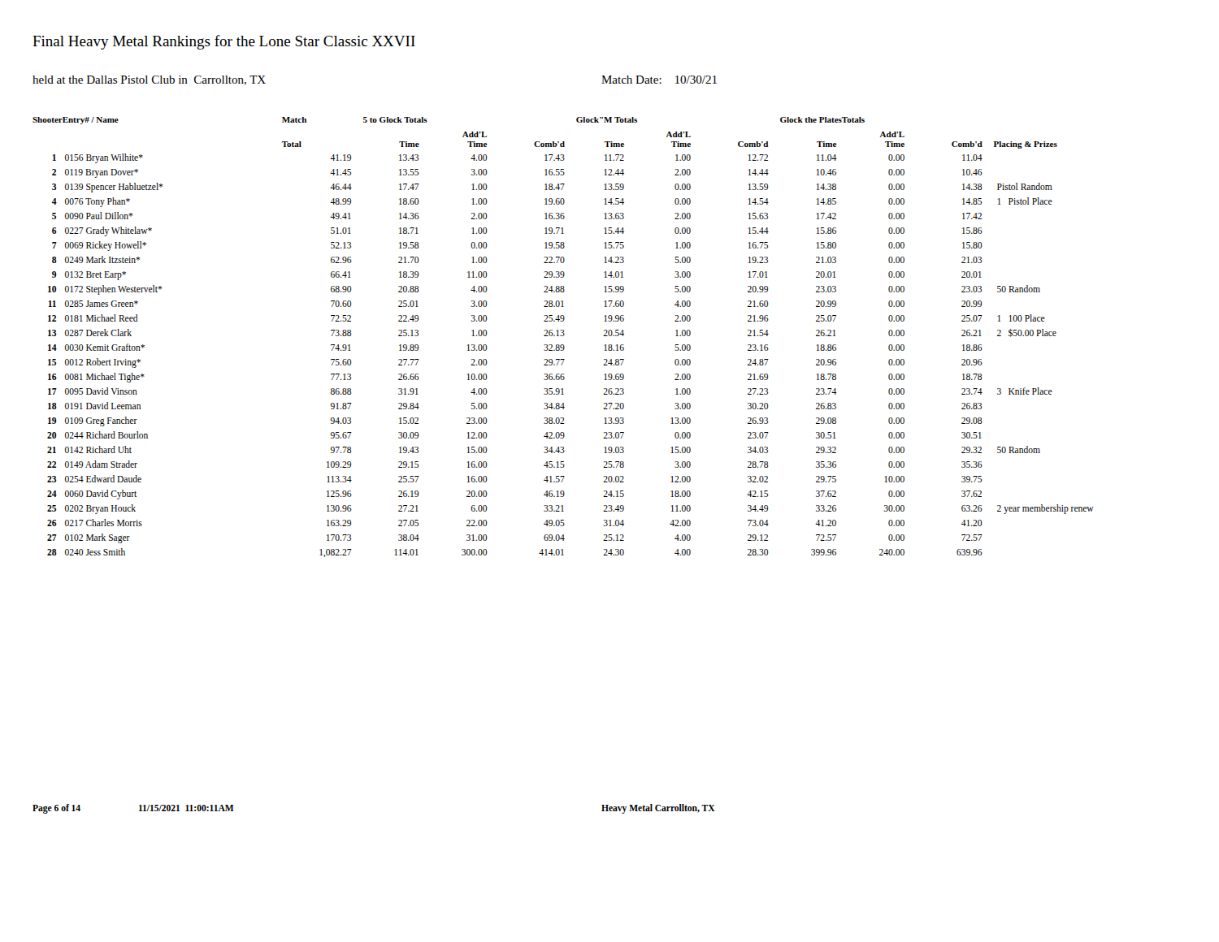Final Heavy Metal Rankings for the Lone Star Classic XXVII
held at the Dallas Pistol Club in Carrollton, TX Match Date: 10/30/21
| ShooterEntry# / Name | Match | 5 to Glock Totals | Glock"M Totals | Glock the PlatesTotals | |
| --- | --- | --- | --- | --- | --- |
| | | Total | Time | Add'L Time | Comb'd | Time | Add'L Time | Comb'd | Time | Add'L Time | Comb'd | Placing & Prizes |
| 1 | 0156 Bryan Wilhite* | 41.19 | 13.43 | 4.00 | 17.43 | 11.72 | 1.00 | 12.72 | 11.04 | 0.00 | 11.04 | |
| 2 | 0119 Bryan Dover* | 41.45 | 13.55 | 3.00 | 16.55 | 12.44 | 2.00 | 14.44 | 10.46 | 0.00 | 10.46 | |
| 3 | 0139 Spencer Habluetzel* | 46.44 | 17.47 | 1.00 | 18.47 | 13.59 | 0.00 | 13.59 | 14.38 | 0.00 | 14.38 | Pistol Random |
| 4 | 0076 Tony Phan* | 48.99 | 18.60 | 1.00 | 19.60 | 14.54 | 0.00 | 14.54 | 14.85 | 0.00 | 14.85 | 1 Pistol Place |
| 5 | 0090 Paul Dillon* | 49.41 | 14.36 | 2.00 | 16.36 | 13.63 | 2.00 | 15.63 | 17.42 | 0.00 | 17.42 | |
| 6 | 0227 Grady Whitelaw* | 51.01 | 18.71 | 1.00 | 19.71 | 15.44 | 0.00 | 15.44 | 15.86 | 0.00 | 15.86 | |
| 7 | 0069 Rickey Howell* | 52.13 | 19.58 | 0.00 | 19.58 | 15.75 | 1.00 | 16.75 | 15.80 | 0.00 | 15.80 | |
| 8 | 0249 Mark Itzstein* | 62.96 | 21.70 | 1.00 | 22.70 | 14.23 | 5.00 | 19.23 | 21.03 | 0.00 | 21.03 | |
| 9 | 0132 Bret Earp* | 66.41 | 18.39 | 11.00 | 29.39 | 14.01 | 3.00 | 17.01 | 20.01 | 0.00 | 20.01 | |
| 10 | 0172 Stephen Westervelt* | 68.90 | 20.88 | 4.00 | 24.88 | 15.99 | 5.00 | 20.99 | 23.03 | 0.00 | 23.03 | 50 Random |
| 11 | 0285 James Green* | 70.60 | 25.01 | 3.00 | 28.01 | 17.60 | 4.00 | 21.60 | 20.99 | 0.00 | 20.99 | |
| 12 | 0181 Michael Reed | 72.52 | 22.49 | 3.00 | 25.49 | 19.96 | 2.00 | 21.96 | 25.07 | 0.00 | 25.07 | 1 100 Place |
| 13 | 0287 Derek Clark | 73.88 | 25.13 | 1.00 | 26.13 | 20.54 | 1.00 | 21.54 | 26.21 | 0.00 | 26.21 | 2 $50.00 Place |
| 14 | 0030 Kemit Grafton* | 74.91 | 19.89 | 13.00 | 32.89 | 18.16 | 5.00 | 23.16 | 18.86 | 0.00 | 18.86 | |
| 15 | 0012 Robert Irving* | 75.60 | 27.77 | 2.00 | 29.77 | 24.87 | 0.00 | 24.87 | 20.96 | 0.00 | 20.96 | |
| 16 | 0081 Michael Tighe* | 77.13 | 26.66 | 10.00 | 36.66 | 19.69 | 2.00 | 21.69 | 18.78 | 0.00 | 18.78 | |
| 17 | 0095 David Vinson | 86.88 | 31.91 | 4.00 | 35.91 | 26.23 | 1.00 | 27.23 | 23.74 | 0.00 | 23.74 | 3 Knife Place |
| 18 | 0191 David Leeman | 91.87 | 29.84 | 5.00 | 34.84 | 27.20 | 3.00 | 30.20 | 26.83 | 0.00 | 26.83 | |
| 19 | 0109 Greg Fancher | 94.03 | 15.02 | 23.00 | 38.02 | 13.93 | 13.00 | 26.93 | 29.08 | 0.00 | 29.08 | |
| 20 | 0244 Richard Bourlon | 95.67 | 30.09 | 12.00 | 42.09 | 23.07 | 0.00 | 23.07 | 30.51 | 0.00 | 30.51 | |
| 21 | 0142 Richard Uht | 97.78 | 19.43 | 15.00 | 34.43 | 19.03 | 15.00 | 34.03 | 29.32 | 0.00 | 29.32 | 50 Random |
| 22 | 0149 Adam Strader | 109.29 | 29.15 | 16.00 | 45.15 | 25.78 | 3.00 | 28.78 | 35.36 | 0.00 | 35.36 | |
| 23 | 0254 Edward Daude | 113.34 | 25.57 | 16.00 | 41.57 | 20.02 | 12.00 | 32.02 | 29.75 | 10.00 | 39.75 | |
| 24 | 0060 David Cyburt | 125.96 | 26.19 | 20.00 | 46.19 | 24.15 | 18.00 | 42.15 | 37.62 | 0.00 | 37.62 | |
| 25 | 0202 Bryan Houck | 130.96 | 27.21 | 6.00 | 33.21 | 23.49 | 11.00 | 34.49 | 33.26 | 30.00 | 63.26 | 2 year membership renew |
| 26 | 0217 Charles Morris | 163.29 | 27.05 | 22.00 | 49.05 | 31.04 | 42.00 | 73.04 | 41.20 | 0.00 | 41.20 | |
| 27 | 0102 Mark Sager | 170.73 | 38.04 | 31.00 | 69.04 | 25.12 | 4.00 | 29.12 | 72.57 | 0.00 | 72.57 | |
| 28 | 0240 Jess Smith | 1,082.27 | 114.01 | 300.00 | 414.01 | 24.30 | 4.00 | 28.30 | 399.96 | 240.00 | 639.96 | |
Page 6 of 14 11/15/2021 11:00:11AM Heavy Metal Carrollton, TX